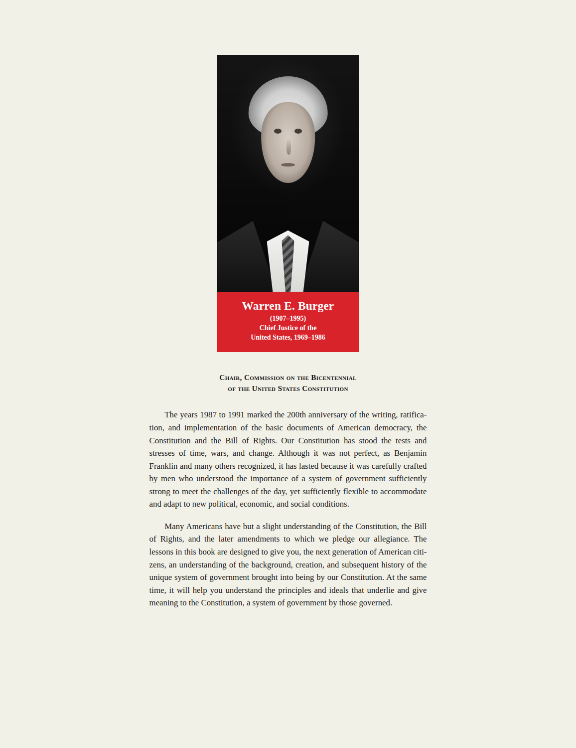Warren E. Burger
(1907–1995)
Chief Justice of the
United States, 1969–1986
Chair, Commission on the Bicentennial
of the United States Constitution
The years 1987 to 1991 marked the 200th anniversary of the writing, ratification, and implementation of the basic documents of American democracy, the Constitution and the Bill of Rights. Our Constitution has stood the tests and stresses of time, wars, and change. Although it was not perfect, as Benjamin Franklin and many others recognized, it has lasted because it was carefully crafted by men who understood the importance of a system of government sufficiently strong to meet the challenges of the day, yet sufficiently flexible to accommodate and adapt to new political, economic, and social conditions.
Many Americans have but a slight understanding of the Constitution, the Bill of Rights, and the later amendments to which we pledge our allegiance. The lessons in this book are designed to give you, the next generation of American citizens, an understanding of the background, creation, and subsequent history of the unique system of government brought into being by our Constitution. At the same time, it will help you understand the principles and ideals that underlie and give meaning to the Constitution, a system of government by those governed.